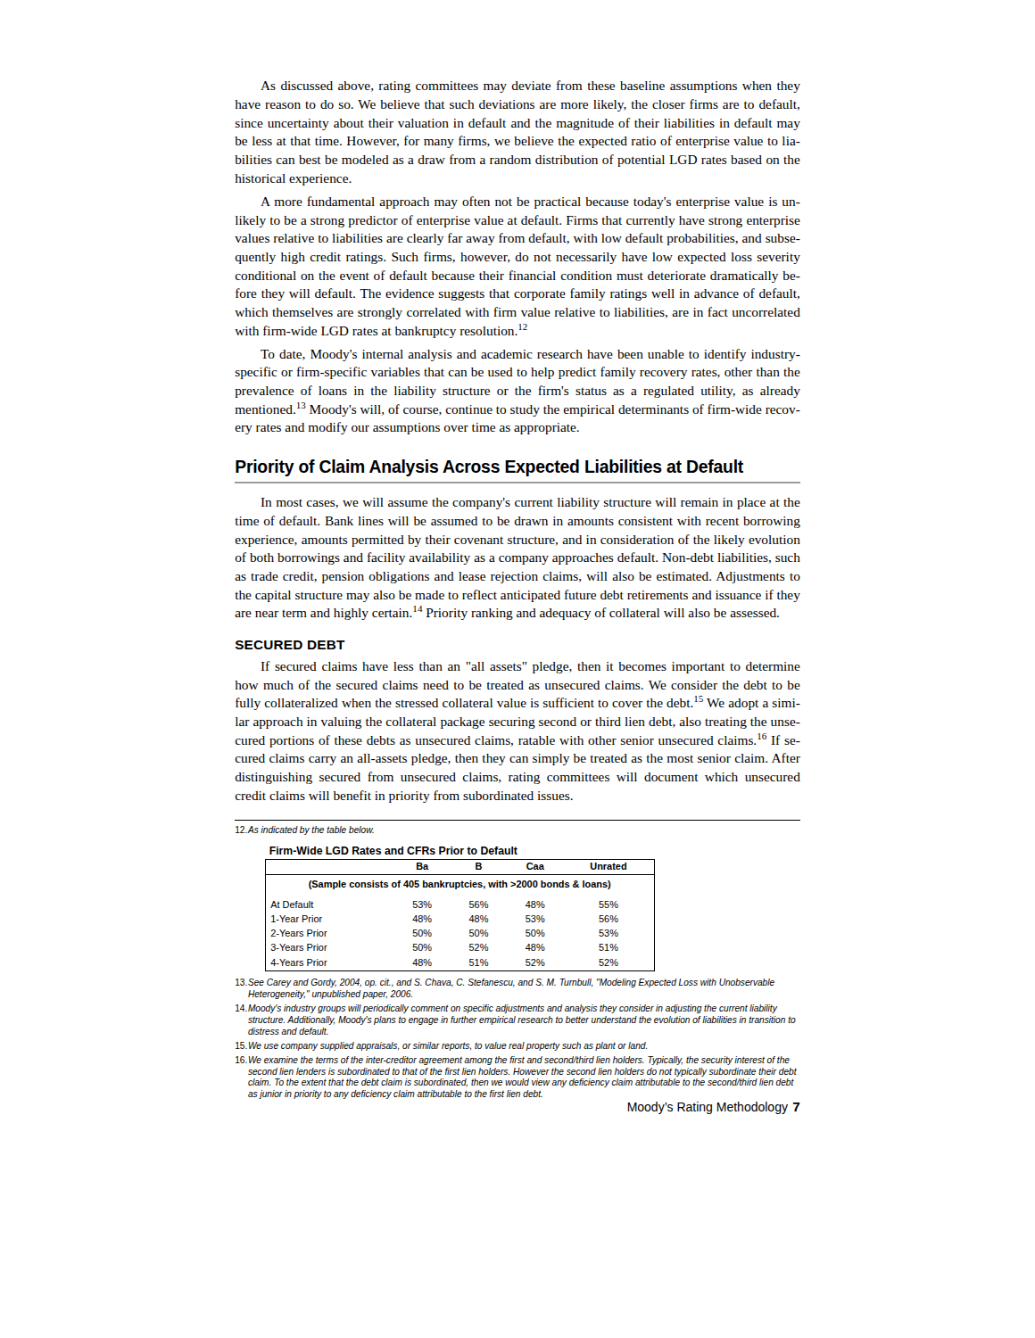As discussed above, rating committees may deviate from these baseline assumptions when they have reason to do so. We believe that such deviations are more likely, the closer firms are to default, since uncertainty about their valuation in default and the magnitude of their liabilities in default may be less at that time. However, for many firms, we believe the expected ratio of enterprise value to liabilities can best be modeled as a draw from a random distribution of potential LGD rates based on the historical experience.
A more fundamental approach may often not be practical because today's enterprise value is unlikely to be a strong predictor of enterprise value at default. Firms that currently have strong enterprise values relative to liabilities are clearly far away from default, with low default probabilities, and subsequently high credit ratings. Such firms, however, do not necessarily have low expected loss severity conditional on the event of default because their financial condition must deteriorate dramatically before they will default. The evidence suggests that corporate family ratings well in advance of default, which themselves are strongly correlated with firm value relative to liabilities, are in fact uncorrelated with firm-wide LGD rates at bankruptcy resolution.12
To date, Moody's internal analysis and academic research have been unable to identify industry-specific or firm-specific variables that can be used to help predict family recovery rates, other than the prevalence of loans in the liability structure or the firm's status as a regulated utility, as already mentioned.13 Moody's will, of course, continue to study the empirical determinants of firm-wide recovery rates and modify our assumptions over time as appropriate.
Priority of Claim Analysis Across Expected Liabilities at Default
In most cases, we will assume the company's current liability structure will remain in place at the time of default. Bank lines will be assumed to be drawn in amounts consistent with recent borrowing experience, amounts permitted by their covenant structure, and in consideration of the likely evolution of both borrowings and facility availability as a company approaches default. Non-debt liabilities, such as trade credit, pension obligations and lease rejection claims, will also be estimated. Adjustments to the capital structure may also be made to reflect anticipated future debt retirements and issuance if they are near term and highly certain.14 Priority ranking and adequacy of collateral will also be assessed.
SECURED DEBT
If secured claims have less than an "all assets" pledge, then it becomes important to determine how much of the secured claims need to be treated as unsecured claims. We consider the debt to be fully collateralized when the stressed collateral value is sufficient to cover the debt.15 We adopt a similar approach in valuing the collateral package securing second or third lien debt, also treating the unsecured portions of these debts as unsecured claims, ratable with other senior unsecured claims.16 If secured claims carry an all-assets pledge, then they can simply be treated as the most senior claim. After distinguishing secured from unsecured claims, rating committees will document which unsecured credit claims will benefit in priority from subordinated issues.
12.
As indicated by the table below.
Firm-Wide LGD Rates and CFRs Prior to Default
| (Sample consists of 405 bankruptcies, with >2000 bonds & loans) |
| | Ba | B | Caa | Unrated |
| At Default | 53% | 56% | 48% | 55% |
| 1-Year Prior | 48% | 48% | 53% | 56% |
| 2-Years Prior | 50% | 50% | 50% | 53% |
| 3-Years Prior | 50% | 52% | 48% | 51% |
| 4-Years Prior | 48% | 51% | 52% | 52% |
13.
See Carey and Gordy, 2004, op. cit., and S. Chava, C. Stefanescu, and S. M. Turnbull, "Modeling Expected Loss with Unobservable Heterogeneity," unpublished paper, 2006.
14.
Moody's industry groups will periodically comment on specific adjustments and analysis they consider in adjusting the current liability structure. Additionally, Moody's plans to engage in further empirical research to better understand the evolution of liabilities in transition to distress and default.
15.
We use company supplied appraisals, or similar reports, to value real property such as plant or land.
16.
We examine the terms of the inter-creditor agreement among the first and second/third lien holders. Typically, the security interest of the second lien lenders is subordinated to that of the first lien holders. However the second lien holders do not typically subordinate their debt claim. To the extent that the debt claim is subordinated, then we would view any deficiency claim attributable to the second/third lien debt as junior in priority to any deficiency claim attributable to the first lien debt.
Moody’s Rating Methodology7